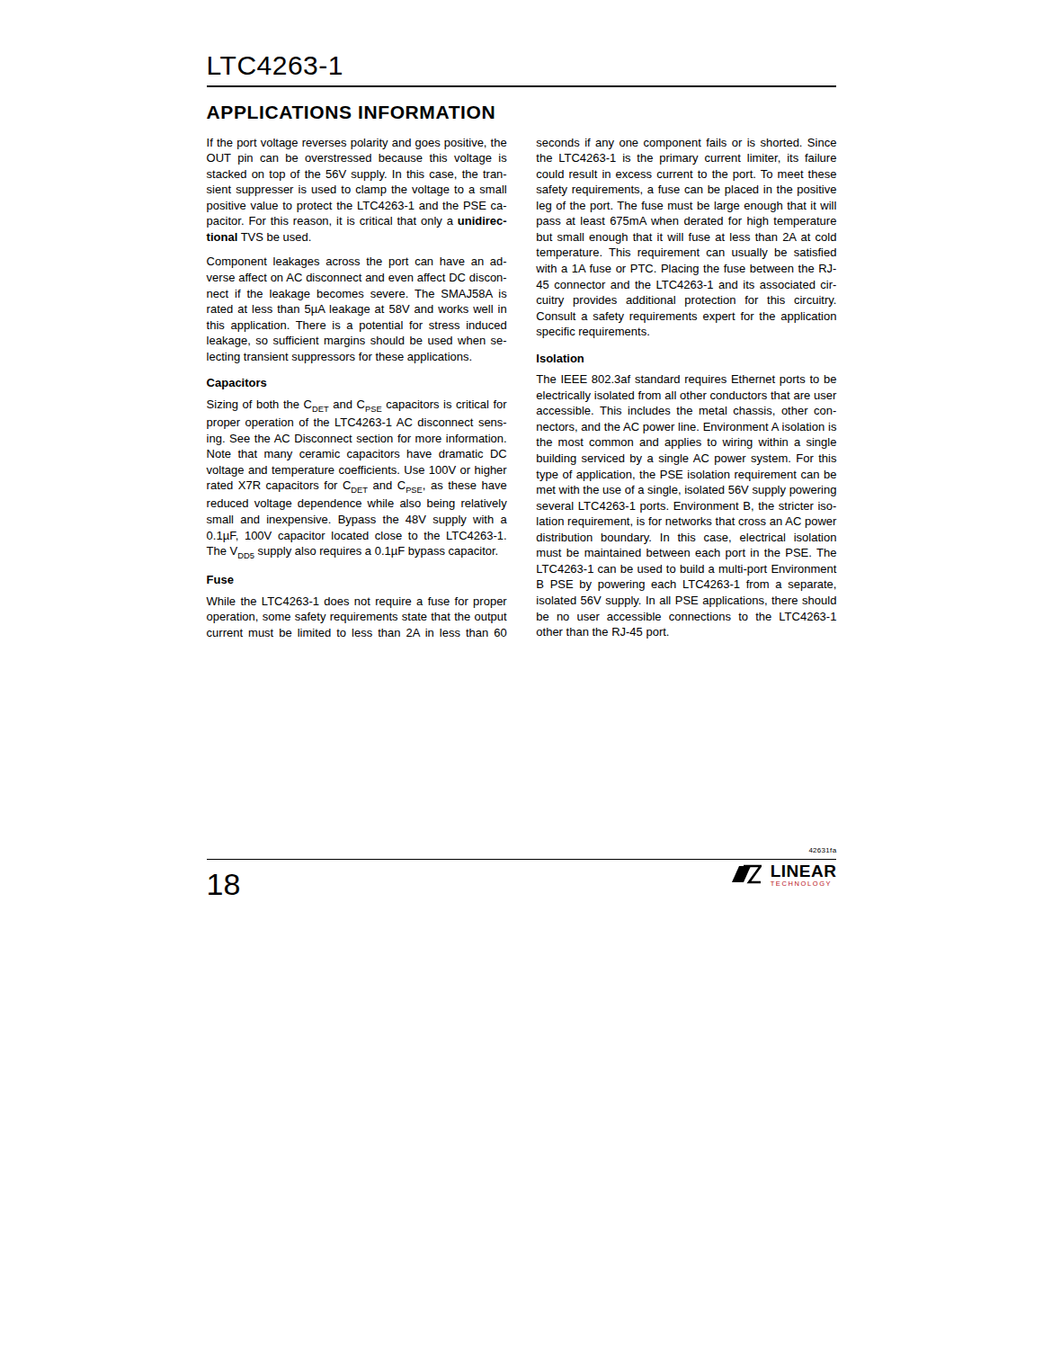LTC4263-1
APPLICATIONS INFORMATION
If the port voltage reverses polarity and goes positive, the OUT pin can be overstressed because this voltage is stacked on top of the 56V supply. In this case, the transient suppresser is used to clamp the voltage to a small positive value to protect the LTC4263-1 and the PSE capacitor. For this reason, it is critical that only a unidirectional TVS be used.
Component leakages across the port can have an adverse affect on AC disconnect and even affect DC disconnect if the leakage becomes severe. The SMAJ58A is rated at less than 5µA leakage at 58V and works well in this application. There is a potential for stress induced leakage, so sufficient margins should be used when selecting transient suppressors for these applications.
Capacitors
Sizing of both the CDET and CPSE capacitors is critical for proper operation of the LTC4263-1 AC disconnect sensing. See the AC Disconnect section for more information. Note that many ceramic capacitors have dramatic DC voltage and temperature coefficients. Use 100V or higher rated X7R capacitors for CDET and CPSE, as these have reduced voltage dependence while also being relatively small and inexpensive. Bypass the 48V supply with a 0.1µF, 100V capacitor located close to the LTC4263-1. The VDD5 supply also requires a 0.1µF bypass capacitor.
Fuse
While the LTC4263-1 does not require a fuse for proper operation, some safety requirements state that the output current must be limited to less than 2A in less than 60 seconds if any one component fails or is shorted. Since the LTC4263-1 is the primary current limiter, its failure could result in excess current to the port. To meet these safety requirements, a fuse can be placed in the positive leg of the port. The fuse must be large enough that it will pass at least 675mA when derated for high temperature but small enough that it will fuse at less than 2A at cold temperature. This requirement can usually be satisfied with a 1A fuse or PTC. Placing the fuse between the RJ-45 connector and the LTC4263-1 and its associated circuitry provides additional protection for this circuitry. Consult a safety requirements expert for the application specific requirements.
Isolation
The IEEE 802.3af standard requires Ethernet ports to be electrically isolated from all other conductors that are user accessible. This includes the metal chassis, other connectors, and the AC power line. Environment A isolation is the most common and applies to wiring within a single building serviced by a single AC power system. For this type of application, the PSE isolation requirement can be met with the use of a single, isolated 56V supply powering several LTC4263-1 ports. Environment B, the stricter isolation requirement, is for networks that cross an AC power distribution boundary. In this case, electrical isolation must be maintained between each port in the PSE. The LTC4263-1 can be used to build a multi-port Environment B PSE by powering each LTC4263-1 from a separate, isolated 56V supply. In all PSE applications, there should be no user accessible connections to the LTC4263-1 other than the RJ-45 port.
42631fa
18
LINEAR
TECHNOLOGY